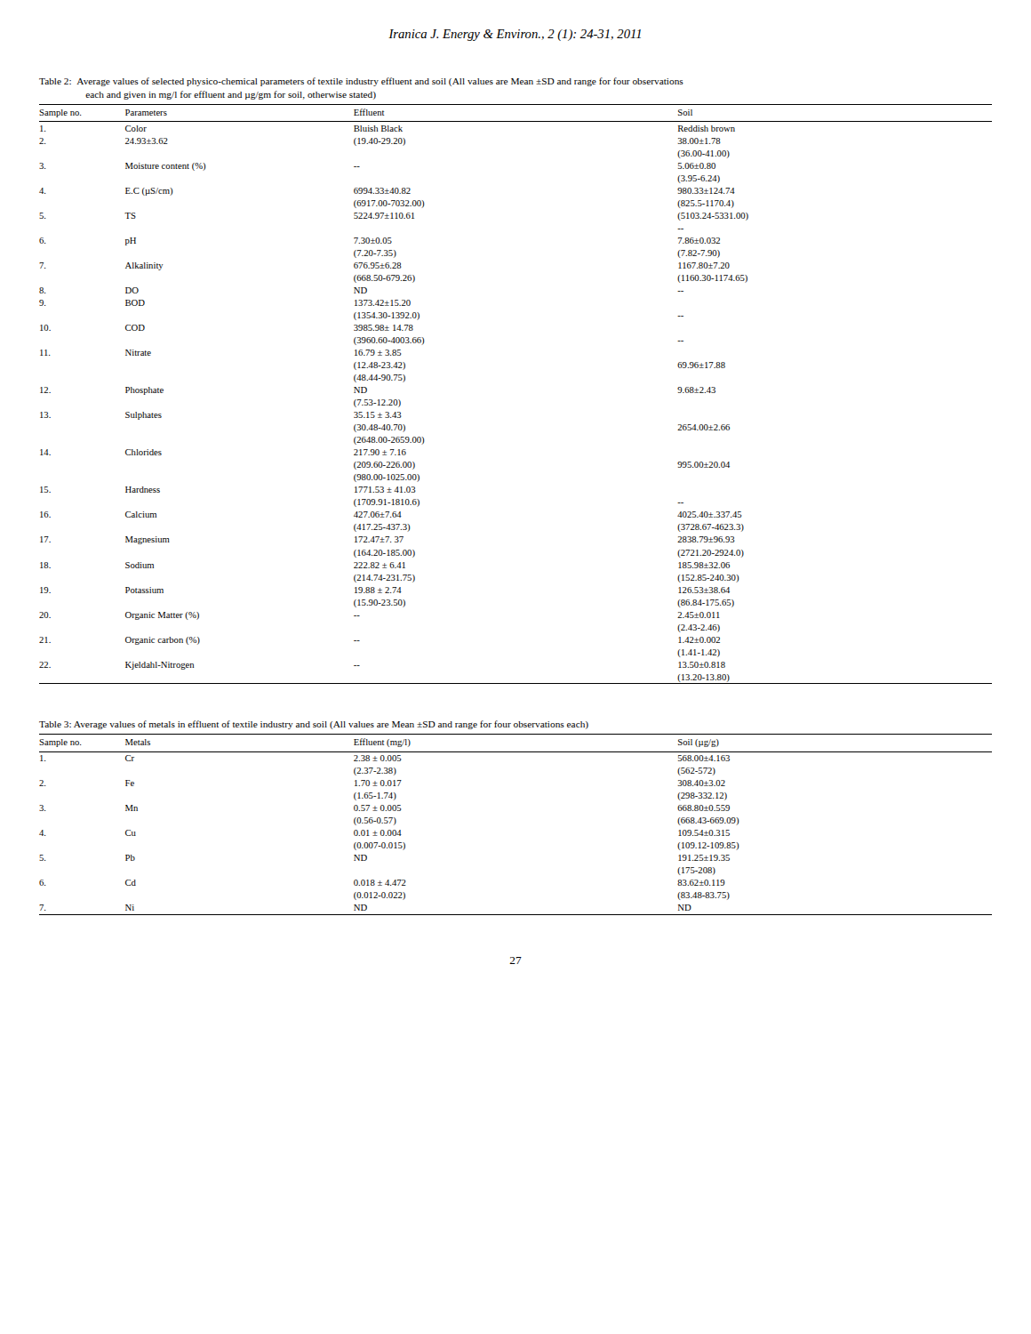Iranica J. Energy & Environ., 2 (1): 24-31, 2011
Table 2: Average values of selected physico-chemical parameters of textile industry effluent and soil (All values are Mean ±SD and range for four observations each and given in mg/l for effluent and µg/gm for soil, otherwise stated)
| Sample no. | Parameters | Effluent | Soil |
| --- | --- | --- | --- |
| 1. | Color | Bluish Black | Reddish brown |
| 2. | 24.93±3.62 | (19.40-29.20) | 38.00±1.78 |
| | | | (36.00-41.00) |
| 3. | Moisture content (%) | -- | 5.06±0.80 |
| | | | (3.95-6.24) |
| 4. | E.C (µS/cm) | 6994.33±40.82 | 980.33±124.74 |
| | | (6917.00-7032.00) | (825.5-1170.4) |
| 5. | TS | 5224.97±110.61 | (5103.24-5331.00) |
| | | | -- |
| 6. | pH | 7.30±0.05 | 7.86±0.032 |
| | | (7.20-7.35) | (7.82-7.90) |
| 7. | Alkalinity | 676.95±6.28 | 1167.80±7.20 |
| | | (668.50-679.26) | (1160.30-1174.65) |
| 8. | DO | ND | -- |
| 9. | BOD | 1373.42±15.20 | |
| | | (1354.30-1392.0) | -- |
| 10. | COD | 3985.98± 14.78 | |
| | | (3960.60-4003.66) | -- |
| 11. | Nitrate | 16.79 ± 3.85 | |
| | | (12.48-23.42) | 69.96±17.88 |
| | | (48.44-90.75) | |
| 12. | Phosphate | ND | 9.68±2.43 |
| | | (7.53-12.20) | |
| 13. | Sulphates | 35.15 ± 3.43 | |
| | | (30.48-40.70) | 2654.00±2.66 |
| | | (2648.00-2659.00) | |
| 14. | Chlorides | 217.90 ± 7.16 | |
| | | (209.60-226.00) | 995.00±20.04 |
| | | (980.00-1025.00) | |
| 15. | Hardness | 1771.53 ± 41.03 | |
| | | (1709.91-1810.6) | -- |
| 16. | Calcium | 427.06±7.64 | 4025.40±.337.45 |
| | | (417.25-437.3) | (3728.67-4623.3) |
| 17. | Magnesium | 172.47±7. 37 | 2838.79±96.93 |
| | | (164.20-185.00) | (2721.20-2924.0) |
| 18. | Sodium | 222.82 ± 6.41 | 185.98±32.06 |
| | | (214.74-231.75) | (152.85-240.30) |
| 19. | Potassium | 19.88 ± 2.74 | 126.53±38.64 |
| | | (15.90-23.50) | (86.84-175.65) |
| 20. | Organic Matter (%) | -- | 2.45±0.011 |
| | | | (2.43-2.46) |
| 21. | Organic carbon (%) | -- | 1.42±0.002 |
| | | | (1.41-1.42) |
| 22. | Kjeldahl-Nitrogen | -- | 13.50±0.818 |
| | | | (13.20-13.80) |
Table 3: Average values of metals in effluent of textile industry and soil (All values are Mean ±SD and range for four observations each)
| Sample no. | Metals | Effluent (mg/l) | Soil (µg/g) |
| --- | --- | --- | --- |
| 1. | Cr | 2.38 ± 0.005 | 568.00±4.163 |
| | | (2.37-2.38) | (562-572) |
| 2. | Fe | 1.70 ± 0.017 | 308.40±3.02 |
| | | (1.65-1.74) | (298-332.12) |
| 3. | Mn | 0.57 ± 0.005 | 668.80±0.559 |
| | | (0.56-0.57) | (668.43-669.09) |
| 4. | Cu | 0.01 ± 0.004 | 109.54±0.315 |
| | | (0.007-0.015) | (109.12-109.85) |
| 5. | Pb | ND | 191.25±19.35 |
| | | | (175-208) |
| 6. | Cd | 0.018 ± 4.472 | 83.62±0.119 |
| | | (0.012-0.022) | (83.48-83.75) |
| 7. | Ni | ND | ND |
27